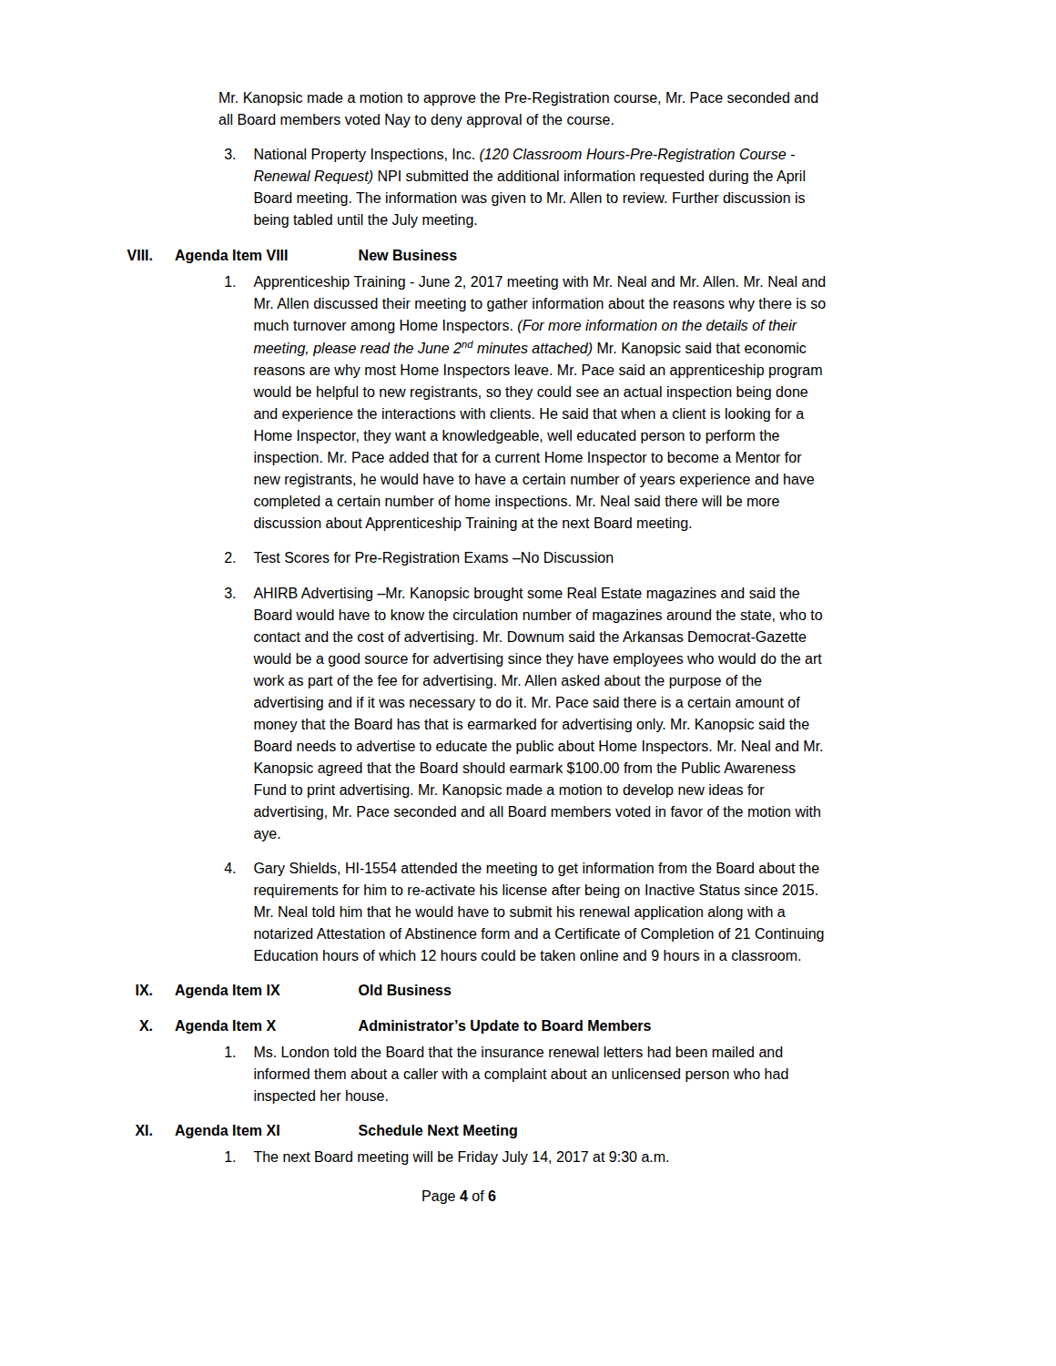Mr. Kanopsic made a motion to approve the Pre-Registration course, Mr. Pace seconded and all Board members voted Nay to deny approval of the course.
National Property Inspections, Inc. (120 Classroom Hours-Pre-Registration Course - Renewal Request) NPI submitted the additional information requested during the April Board meeting. The information was given to Mr. Allen to review. Further discussion is being tabled until the July meeting.
VIII.
Agenda Item VIII
New Business
Apprenticeship Training - June 2, 2017 meeting with Mr. Neal and Mr. Allen. Mr. Neal and Mr. Allen discussed their meeting to gather information about the reasons why there is so much turnover among Home Inspectors. (For more information on the details of their meeting, please read the June 2nd minutes attached) Mr. Kanopsic said that economic reasons are why most Home Inspectors leave. Mr. Pace said an apprenticeship program would be helpful to new registrants, so they could see an actual inspection being done and experience the interactions with clients. He said that when a client is looking for a Home Inspector, they want a knowledgeable, well educated person to perform the inspection. Mr. Pace added that for a current Home Inspector to become a Mentor for new registrants, he would have to have a certain number of years experience and have completed a certain number of home inspections. Mr. Neal said there will be more discussion about Apprenticeship Training at the next Board meeting.
Test Scores for Pre-Registration Exams –No Discussion
AHIRB Advertising –Mr. Kanopsic brought some Real Estate magazines and said the Board would have to know the circulation number of magazines around the state, who to contact and the cost of advertising. Mr. Downum said the Arkansas Democrat-Gazette would be a good source for advertising since they have employees who would do the art work as part of the fee for advertising. Mr. Allen asked about the purpose of the advertising and if it was necessary to do it. Mr. Pace said there is a certain amount of money that the Board has that is earmarked for advertising only. Mr. Kanopsic said the Board needs to advertise to educate the public about Home Inspectors. Mr. Neal and Mr. Kanopsic agreed that the Board should earmark $100.00 from the Public Awareness Fund to print advertising. Mr. Kanopsic made a motion to develop new ideas for advertising, Mr. Pace seconded and all Board members voted in favor of the motion with aye.
Gary Shields, HI-1554 attended the meeting to get information from the Board about the requirements for him to re-activate his license after being on Inactive Status since 2015. Mr. Neal told him that he would have to submit his renewal application along with a notarized Attestation of Abstinence form and a Certificate of Completion of 21 Continuing Education hours of which 12 hours could be taken online and 9 hours in a classroom.
IX.
Agenda Item IX
Old Business
X.
Agenda Item X
Administrator’s Update to Board Members
Ms. London told the Board that the insurance renewal letters had been mailed and informed them about a caller with a complaint about an unlicensed person who had inspected her house.
XI.
Agenda Item XI
Schedule Next Meeting
The next Board meeting will be Friday July 14, 2017 at 9:30 a.m.
Page 4 of 6